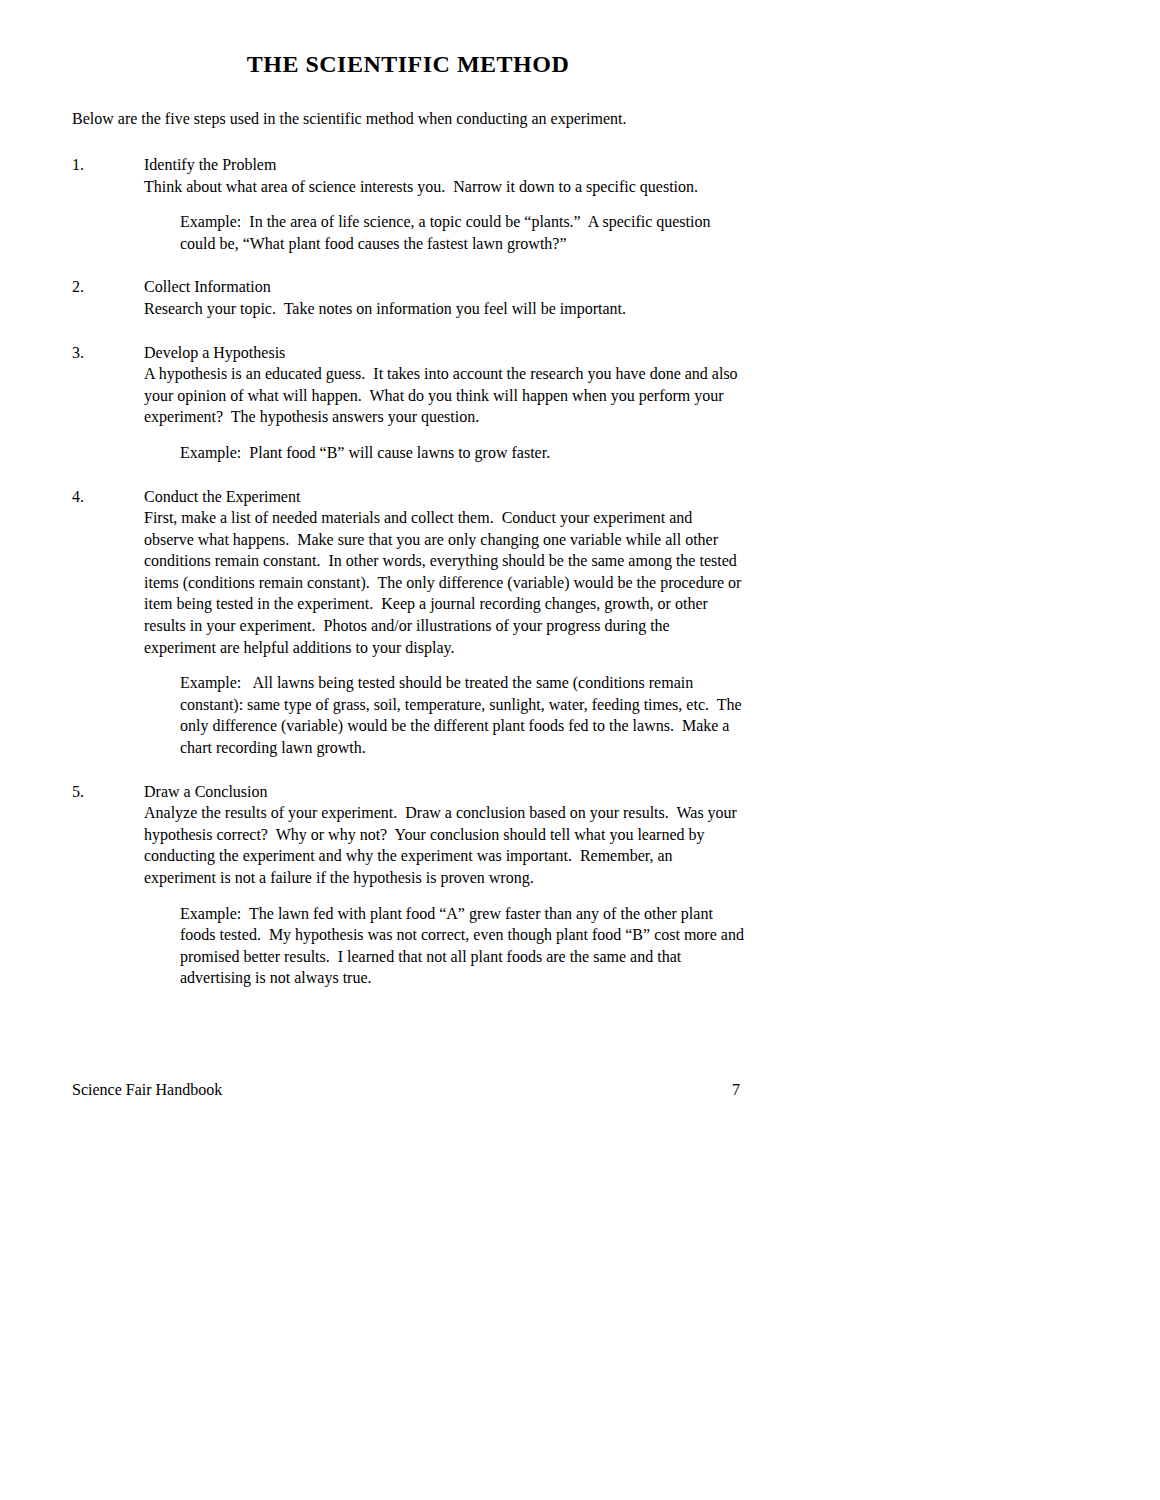THE SCIENTIFIC METHOD
Below are the five steps used in the scientific method when conducting an experiment.
Identify the Problem
Think about what area of science interests you. Narrow it down to a specific question.
Example: In the area of life science, a topic could be “plants.” A specific question could be, “What plant food causes the fastest lawn growth?”
Collect Information
Research your topic. Take notes on information you feel will be important.
Develop a Hypothesis
A hypothesis is an educated guess. It takes into account the research you have done and also your opinion of what will happen. What do you think will happen when you perform your experiment? The hypothesis answers your question.
Example: Plant food “B” will cause lawns to grow faster.
Conduct the Experiment
First, make a list of needed materials and collect them. Conduct your experiment and observe what happens. Make sure that you are only changing one variable while all other conditions remain constant. In other words, everything should be the same among the tested items (conditions remain constant). The only difference (variable) would be the procedure or item being tested in the experiment. Keep a journal recording changes, growth, or other results in your experiment. Photos and/or illustrations of your progress during the experiment are helpful additions to your display.
Example: All lawns being tested should be treated the same (conditions remain constant): same type of grass, soil, temperature, sunlight, water, feeding times, etc. The only difference (variable) would be the different plant foods fed to the lawns. Make a chart recording lawn growth.
Draw a Conclusion
Analyze the results of your experiment. Draw a conclusion based on your results. Was your hypothesis correct? Why or why not? Your conclusion should tell what you learned by conducting the experiment and why the experiment was important. Remember, an experiment is not a failure if the hypothesis is proven wrong.
Example: The lawn fed with plant food “A” grew faster than any of the other plant foods tested. My hypothesis was not correct, even though plant food “B” cost more and promised better results. I learned that not all plant foods are the same and that advertising is not always true.
Science Fair Handbook 7